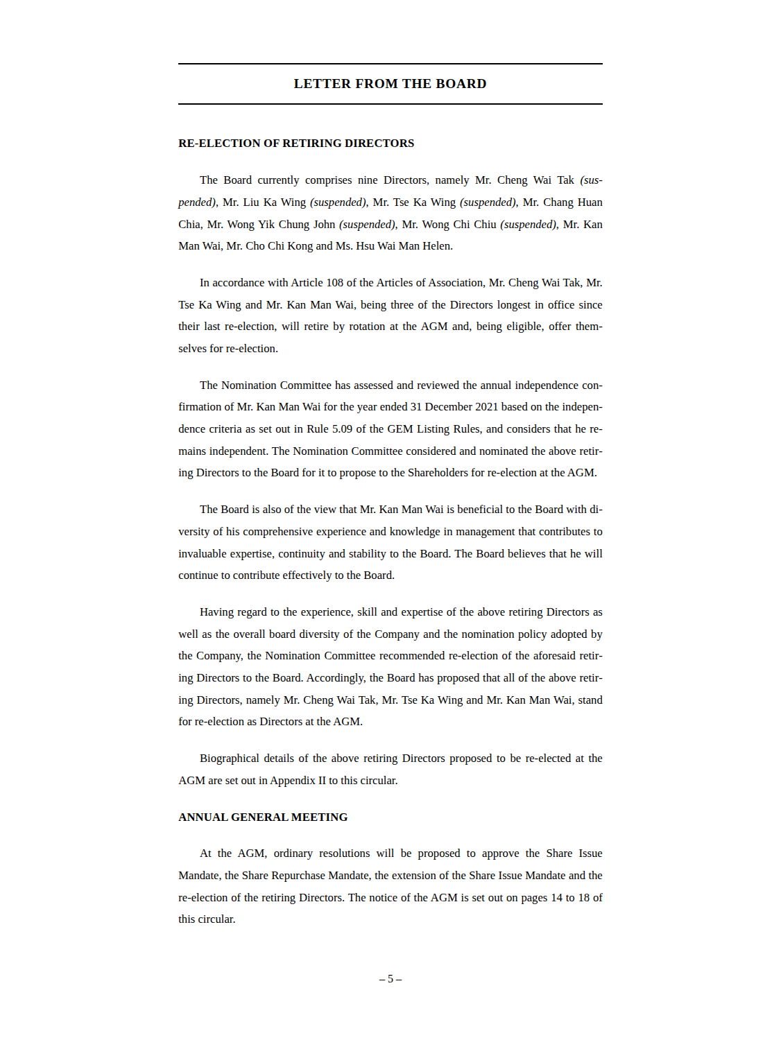LETTER FROM THE BOARD
RE-ELECTION OF RETIRING DIRECTORS
The Board currently comprises nine Directors, namely Mr. Cheng Wai Tak (suspended), Mr. Liu Ka Wing (suspended), Mr. Tse Ka Wing (suspended), Mr. Chang Huan Chia, Mr. Wong Yik Chung John (suspended), Mr. Wong Chi Chiu (suspended), Mr. Kan Man Wai, Mr. Cho Chi Kong and Ms. Hsu Wai Man Helen.
In accordance with Article 108 of the Articles of Association, Mr. Cheng Wai Tak, Mr. Tse Ka Wing and Mr. Kan Man Wai, being three of the Directors longest in office since their last re-election, will retire by rotation at the AGM and, being eligible, offer themselves for re-election.
The Nomination Committee has assessed and reviewed the annual independence confirmation of Mr. Kan Man Wai for the year ended 31 December 2021 based on the independence criteria as set out in Rule 5.09 of the GEM Listing Rules, and considers that he remains independent. The Nomination Committee considered and nominated the above retiring Directors to the Board for it to propose to the Shareholders for re-election at the AGM.
The Board is also of the view that Mr. Kan Man Wai is beneficial to the Board with diversity of his comprehensive experience and knowledge in management that contributes to invaluable expertise, continuity and stability to the Board. The Board believes that he will continue to contribute effectively to the Board.
Having regard to the experience, skill and expertise of the above retiring Directors as well as the overall board diversity of the Company and the nomination policy adopted by the Company, the Nomination Committee recommended re-election of the aforesaid retiring Directors to the Board. Accordingly, the Board has proposed that all of the above retiring Directors, namely Mr. Cheng Wai Tak, Mr. Tse Ka Wing and Mr. Kan Man Wai, stand for re-election as Directors at the AGM.
Biographical details of the above retiring Directors proposed to be re-elected at the AGM are set out in Appendix II to this circular.
ANNUAL GENERAL MEETING
At the AGM, ordinary resolutions will be proposed to approve the Share Issue Mandate, the Share Repurchase Mandate, the extension of the Share Issue Mandate and the re-election of the retiring Directors. The notice of the AGM is set out on pages 14 to 18 of this circular.
– 5 –